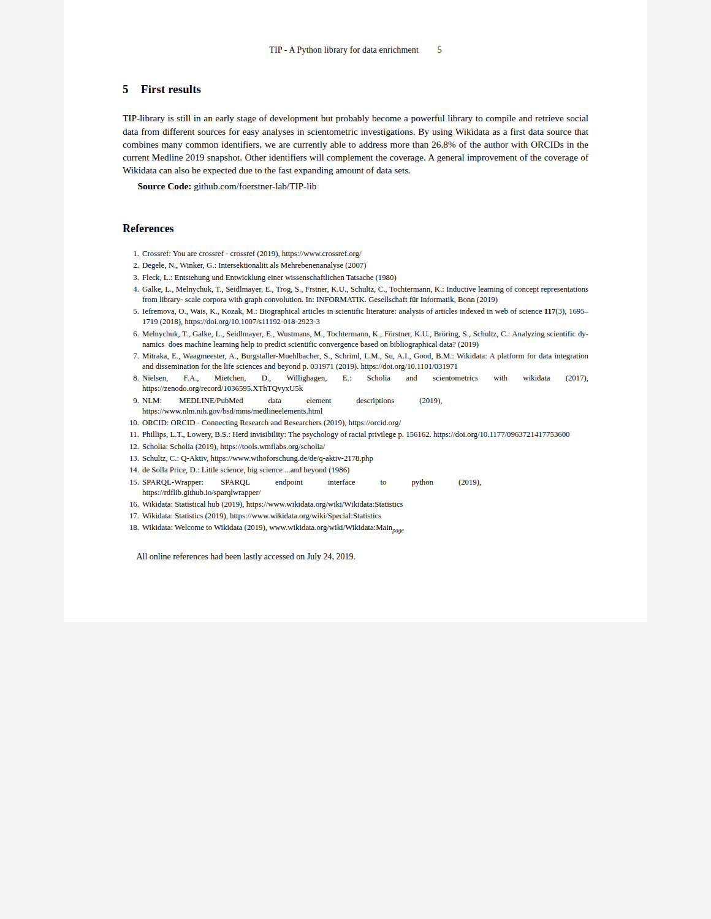TIP - A Python library for data enrichment 5
5 First results
TIP-library is still in an early stage of development but probably become a powerful library to compile and retrieve social data from different sources for easy analyses in scientometric investigations. By using Wikidata as a first data source that combines many common identifiers, we are currently able to address more than 26.8% of the author with ORCIDs in the current Medline 2019 snapshot. Other identifiers will complement the coverage. A general improvement of the coverage of Wikidata can also be expected due to the fast expanding amount of data sets.
Source Code: github.com/foerstner-lab/TIP-lib
References
1. Crossref: You are crossref - crossref (2019), https://www.crossref.org/
2. Degele, N., Winker, G.: Intersektionalitt als Mehrebenenanalyse (2007)
3. Fleck, L.: Entstehung und Entwicklung einer wissenschaftlichen Tatsache (1980)
4. Galke, L., Melnychuk, T., Seidlmayer, E., Trog, S., Frstner, K.U., Schultz, C., Tochtermann, K.: Inductive learning of concept representations from library- scale corpora with graph convolution. In: INFORMATIK. Gesellschaft für Informatik, Bonn (2019)
5. Iefremova, O., Wais, K., Kozak, M.: Biographical articles in scientific literature: analysis of articles indexed in web of science 117(3), 1695–1719 (2018), https://doi.org/10.1007/s11192-018-2923-3
6. Melnychuk, T., Galke, L., Seidlmayer, E., Wustmans, M., Tochtermann, K., Förstner, K.U., Bröring, S., Schultz, C.: Analyzing scientific dynamics does machine learning help to predict scientific convergence based on bibliographical data? (2019)
7. Mitraka, E., Waagmeester, A., Burgstaller-Muehlbacher, S., Schriml, L.M., Su, A.I., Good, B.M.: Wikidata: A platform for data integration and dissemination for the life sciences and beyond p. 031971 (2019). https://doi.org/10.1101/031971
8. Nielsen, F.A., Mietchen, D., Willighagen, E.: Scholia and scientometrics with wikidata (2017), https://zenodo.org/record/1036595.XThTQvyxU5k
9. NLM: MEDLINE/PubMed data element descriptions (2019), https://www.nlm.nih.gov/bsd/mms/medlineelements.html
10. ORCID: ORCID - Connecting Research and Researchers (2019), https://orcid.org/
11. Phillips, L.T., Lowery, B.S.: Herd invisibility: The psychology of racial privilege p. 156162. https://doi.org/10.1177/0963721417753600
12. Scholia: Scholia (2019), https://tools.wmflabs.org/scholia/
13. Schultz, C.: Q-Aktiv, https://www.wihoforschung.de/de/q-aktiv-2178.php
14. de Solla Price, D.: Little science, big science ...and beyond (1986)
15. SPARQL-Wrapper: SPARQL endpoint interface to python (2019), https://rdflib.github.io/sparqlwrapper/
16. Wikidata: Statistical hub (2019), https://www.wikidata.org/wiki/Wikidata:Statistics
17. Wikidata: Statistics (2019), https://www.wikidata.org/wiki/Special:Statistics
18. Wikidata: Welcome to Wikidata (2019), www.wikidata.org/wiki/Wikidata:Mainpage
All online references had been lastly accessed on July 24, 2019.